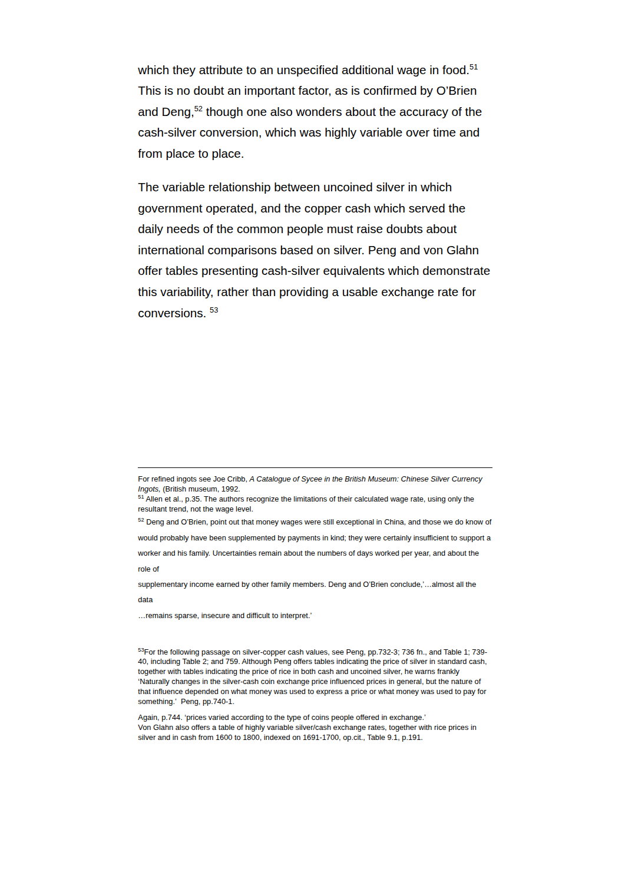which they attribute to an unspecified additional wage in food.51 This is no doubt an important factor, as is confirmed by O’Brien and Deng,52 though one also wonders about the accuracy of the cash-silver conversion, which was highly variable over time and from place to place.
The variable relationship between uncoined silver in which government operated, and the copper cash which served the daily needs of the common people must raise doubts about international comparisons based on silver. Peng and von Glahn offer tables presenting cash-silver equivalents which demonstrate this variability, rather than providing a usable exchange rate for conversions. 53
For refined ingots see Joe Cribb, A Catalogue of Sycee in the British Museum: Chinese Silver Currency Ingots, (British museum, 1992.
51 Allen et al., p.35. The authors recognize the limitations of their calculated wage rate, using only the resultant trend, not the wage level.
52 Deng and O’Brien, point out that money wages were still exceptional in China, and those we do know of
would probably have been supplemented by payments in kind; they were certainly insufficient to support a
worker and his family. Uncertainties remain about the numbers of days worked per year, and about the role of
supplementary income earned by other family members. Deng and O’Brien conclude,’…almost all the data
…remains sparse, insecure and difficult to interpret.’
53For the following passage on silver-copper cash values, see Peng, pp.732-3; 736 fn., and Table 1; 739-40, including Table 2; and 759. Although Peng offers tables indicating the price of silver in standard cash, together with tables indicating the price of rice in both cash and uncoined silver, he warns frankly ‘Naturally changes in the silver-cash coin exchange price influenced prices in general, but the nature of that influence depended on what money was used to express a price or what money was used to pay for something.’ Peng, pp.740-1.
Again, p.744. ‘prices varied according to the type of coins people offered in exchange.’
Von Glahn also offers a table of highly variable silver/cash exchange rates, together with rice prices in silver and in cash from 1600 to 1800, indexed on 1691-1700, op.cit., Table 9.1, p.191.